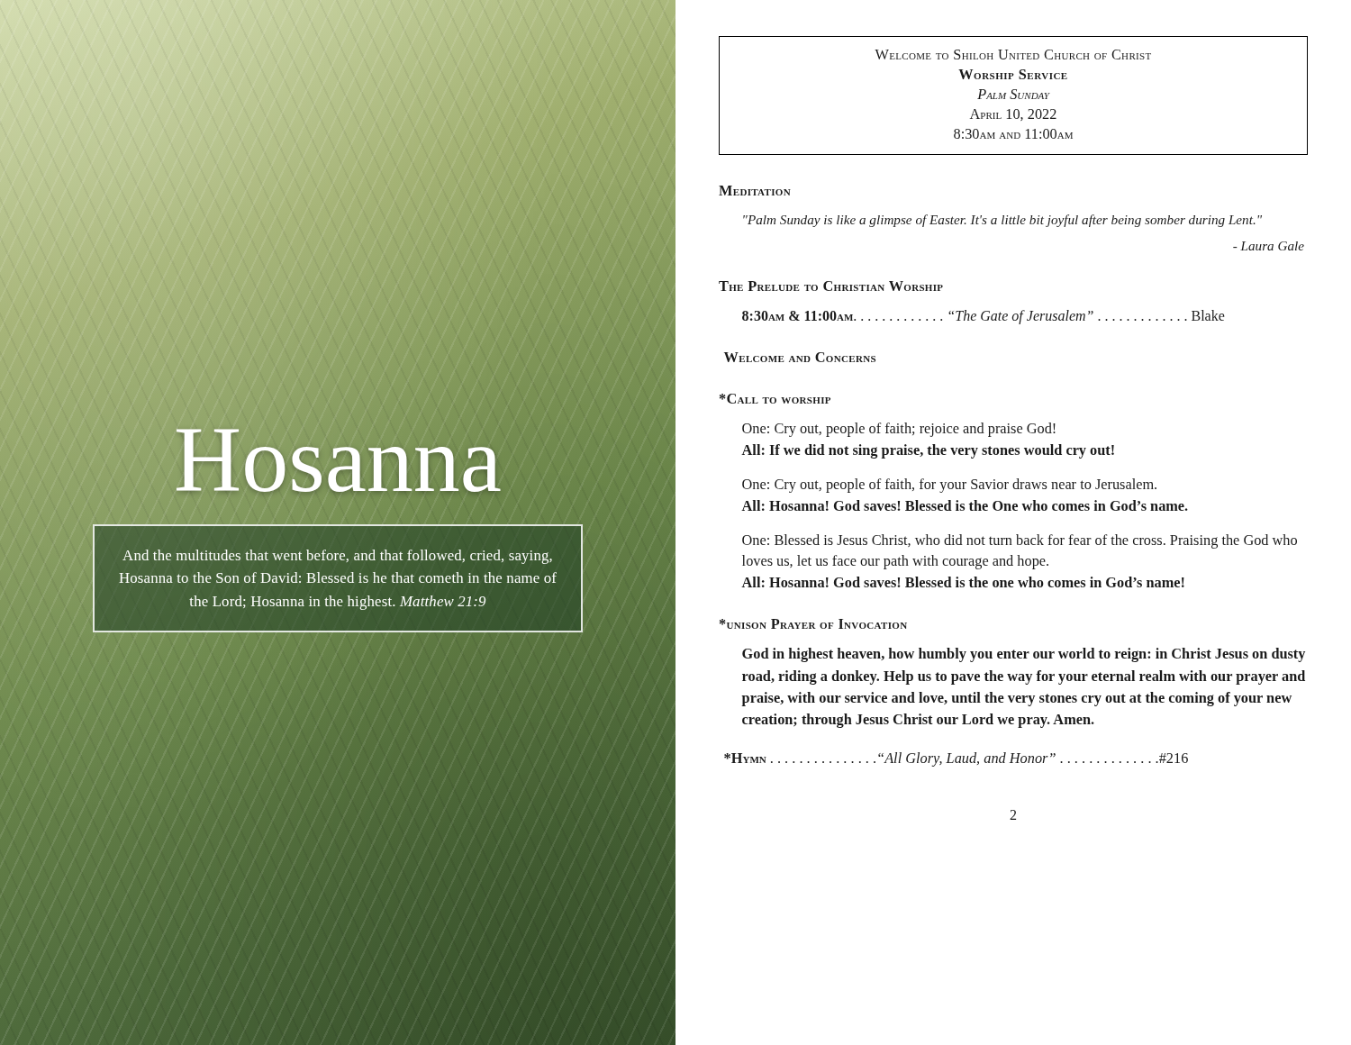Hosanna
And the multitudes that went before, and that followed, cried, saying, Hosanna to the Son of David: Blessed is he that cometh in the name of the Lord; Hosanna in the highest. Matthew 21:9
Welcome to Shiloh United Church of Christ
Worship Service
Palm Sunday
April 10, 2022
8:30am and 11:00am
Meditation
"Palm Sunday is like a glimpse of Easter. It's a little bit joyful after being somber during Lent."
- Laura Gale
The Prelude to Christian Worship
8:30am & 11:00am. . . . . . . . . . . . . “The Gate of Jerusalem” . . . . . . . . . . . . . Blake
Welcome and Concerns
*Call to worship
One: Cry out, people of faith; rejoice and praise God!
All: If we did not sing praise, the very stones would cry out!
One: Cry out, people of faith, for your Savior draws near to Jerusalem.
All: Hosanna! God saves! Blessed is the One who comes in God’s name.
One: Blessed is Jesus Christ, who did not turn back for fear of the cross. Praising the God who loves us, let us face our path with courage and hope.
All: Hosanna! God saves! Blessed is the one who comes in God’s name!
*unison Prayer of Invocation
God in highest heaven, how humbly you enter our world to reign: in Christ Jesus on dusty road, riding a donkey. Help us to pave the way for your eternal realm with our prayer and praise, with our service and love, until the very stones cry out at the coming of your new creation; through Jesus Christ our Lord we pray. Amen.
*Hymn . . . . . . . . . . . . . . .“All Glory, Laud, and Honor” . . . . . . . . . . . . . .#216
2